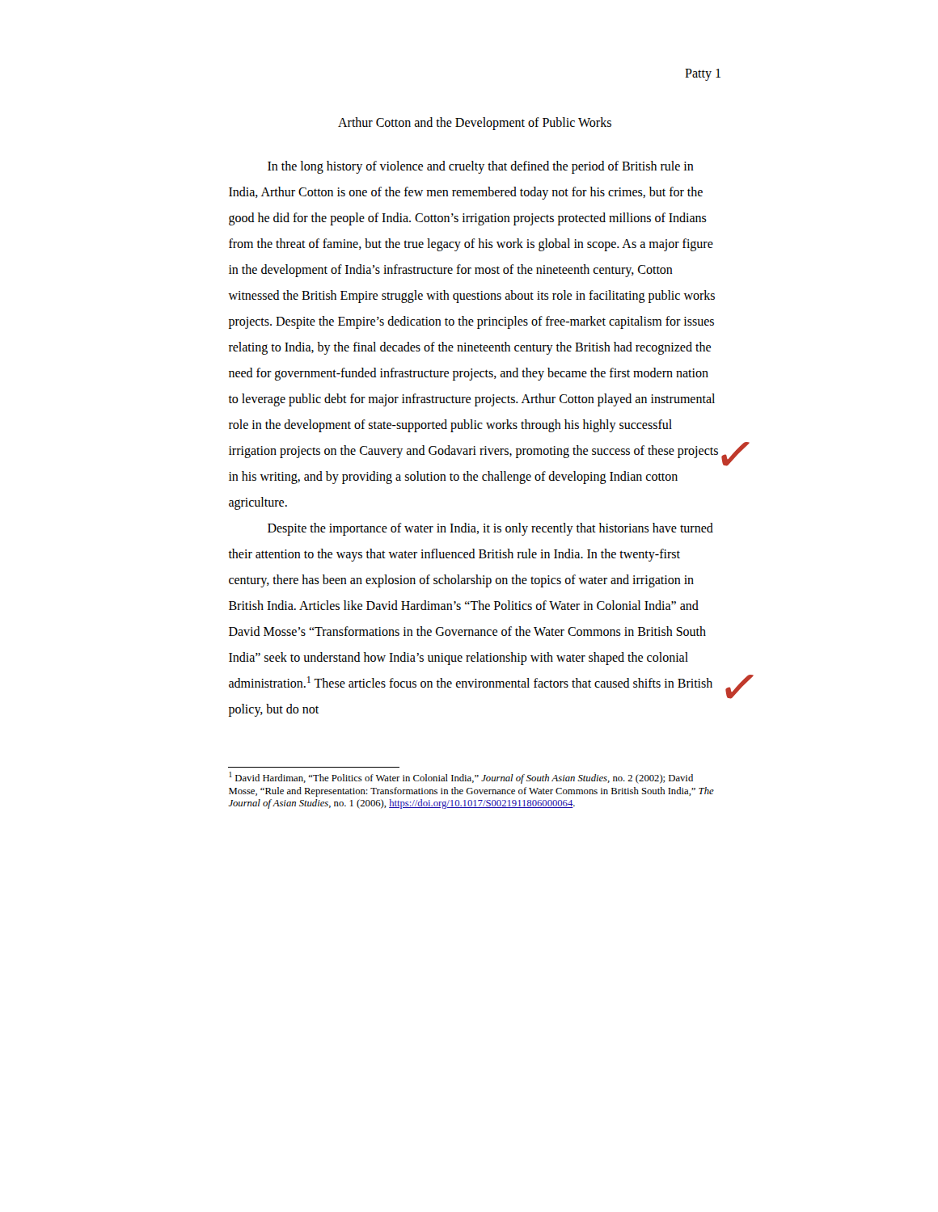Patty 1
Arthur Cotton and the Development of Public Works
In the long history of violence and cruelty that defined the period of British rule in India, Arthur Cotton is one of the few men remembered today not for his crimes, but for the good he did for the people of India. Cotton’s irrigation projects protected millions of Indians from the threat of famine, but the true legacy of his work is global in scope. As a major figure in the development of India’s infrastructure for most of the nineteenth century, Cotton witnessed the British Empire struggle with questions about its role in facilitating public works projects. Despite the Empire’s dedication to the principles of free-market capitalism for issues relating to India, by the final decades of the nineteenth century the British had recognized the need for government-funded infrastructure projects, and they became the first modern nation to leverage public debt for major infrastructure projects. Arthur Cotton played an instrumental role in the development of state-supported public works through his highly successful irrigation projects on the Cauvery and Godavari rivers, promoting the success of these projects in his writing, and by providing a solution to the challenge of developing Indian cotton agriculture.
Despite the importance of water in India, it is only recently that historians have turned their attention to the ways that water influenced British rule in India. In the twenty-first century, there has been an explosion of scholarship on the topics of water and irrigation in British India. Articles like David Hardiman’s “The Politics of Water in Colonial India” and David Mosse’s “Transformations in the Governance of the Water Commons in British South India” seek to understand how India’s unique relationship with water shaped the colonial administration.1 These articles focus on the environmental factors that caused shifts in British policy, but do not
✓ ✓
1 David Hardiman, “The Politics of Water in Colonial India,” Journal of South Asian Studies, no. 2 (2002); David Mosse, “Rule and Representation: Transformations in the Governance of Water Commons in British South India,” The Journal of Asian Studies, no. 1 (2006), https://doi.org/10.1017/S0021911806000064.